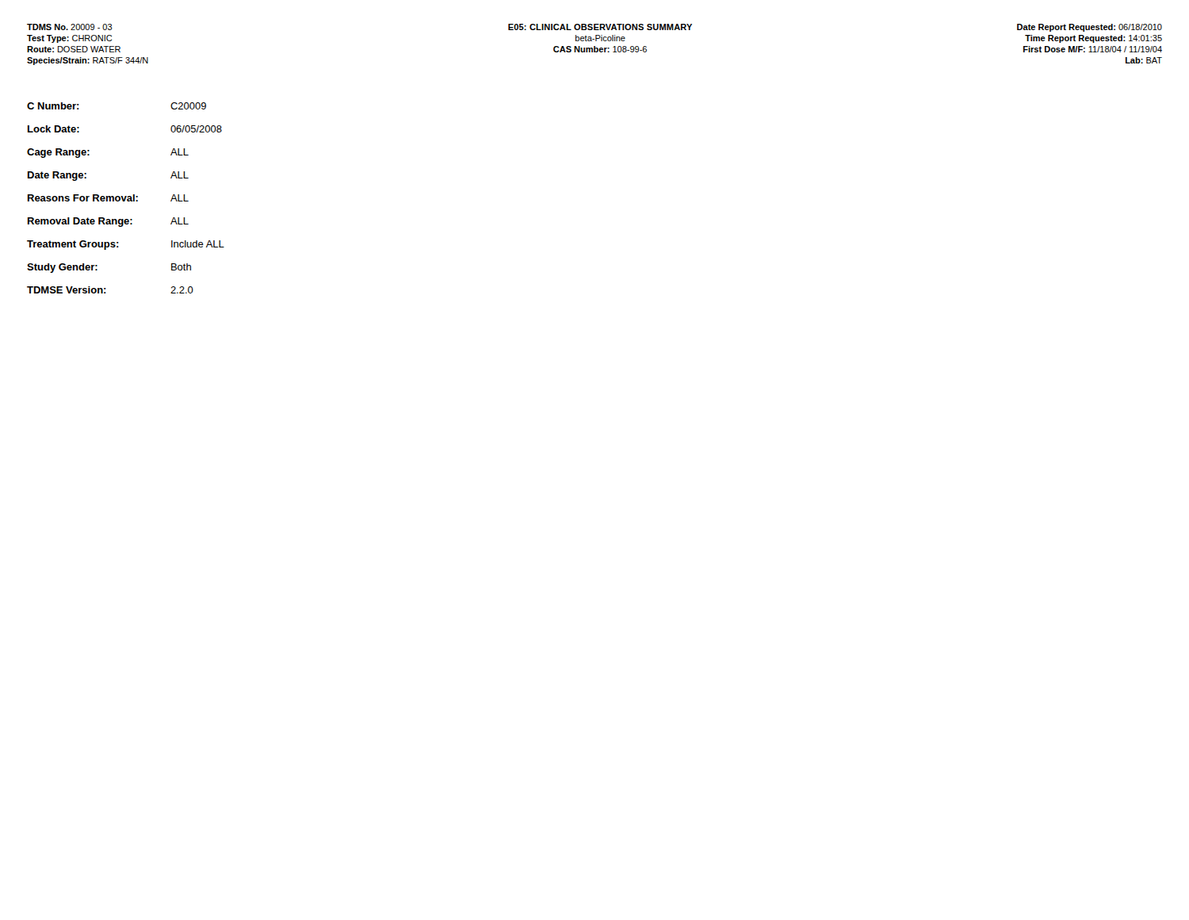| TDMS No. 20009 - 03 | E05: CLINICAL OBSERVATIONS SUMMARY | Date Report Requested: 06/18/2010 |
| Test Type: CHRONIC | beta-Picoline | Time Report Requested: 14:01:35 |
| Route: DOSED WATER | CAS Number: 108-99-6 | First Dose M/F: 11/18/04 / 11/19/04 |
| Species/Strain: RATS/F 344/N | | Lab: BAT |
| C Number: | C20009 |
| Lock Date: | 06/05/2008 |
| Cage Range: | ALL |
| Date Range: | ALL |
| Reasons For Removal: | ALL |
| Removal Date Range: | ALL |
| Treatment Groups: | Include ALL |
| Study Gender: | Both |
| TDMSE Version: | 2.2.0 |